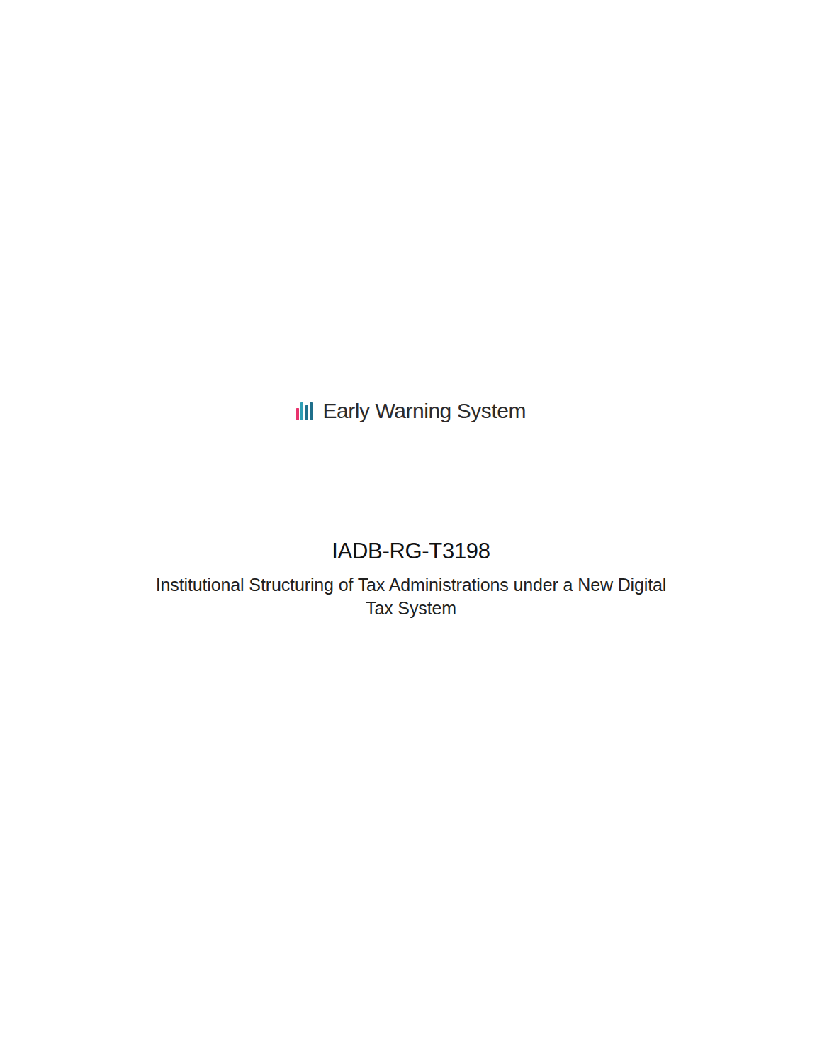Early Warning System
IADB-RG-T3198
Institutional Structuring of Tax Administrations under a New Digital Tax System